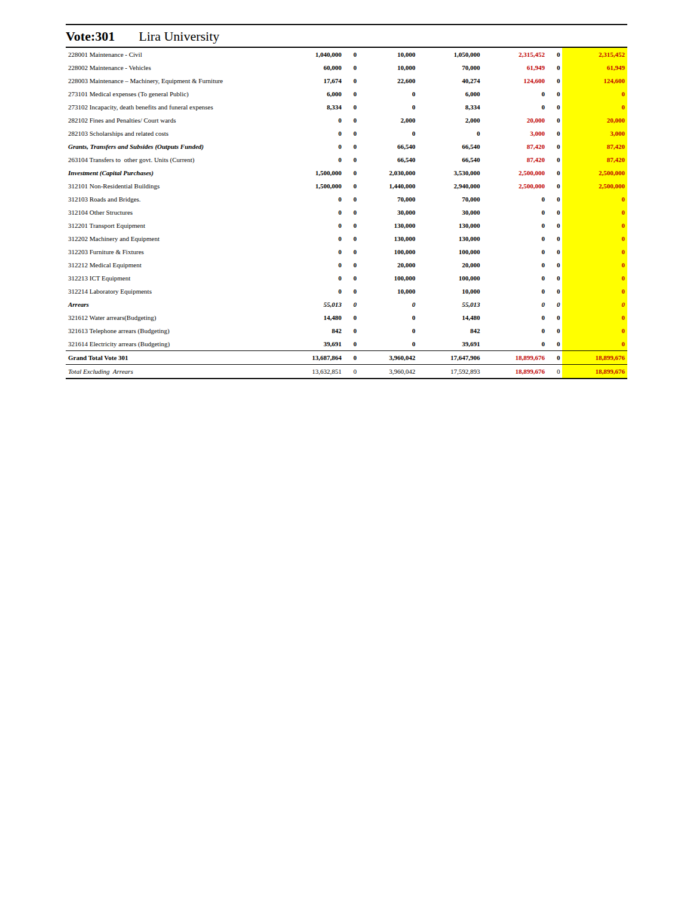Vote:301 Lira University
| 228001 Maintenance - Civil | 1,040,000 | 0 | 10,000 | 1,050,000 | 2,315,452 | 0 | 2,315,452 |
| 228002 Maintenance - Vehicles | 60,000 | 0 | 10,000 | 70,000 | 61,949 | 0 | 61,949 |
| 228003 Maintenance – Machinery, Equipment & Furniture | 17,674 | 0 | 22,600 | 40,274 | 124,600 | 0 | 124,600 |
| 273101 Medical expenses (To general Public) | 6,000 | 0 | 0 | 6,000 | 0 | 0 | 0 |
| 273102 Incapacity, death benefits and funeral expenses | 8,334 | 0 | 0 | 8,334 | 0 | 0 | 0 |
| 282102 Fines and Penalties/ Court wards | 0 | 0 | 2,000 | 2,000 | 20,000 | 0 | 20,000 |
| 282103 Scholarships and related costs | 0 | 0 | 0 | 0 | 3,000 | 0 | 3,000 |
| Grants, Transfers and Subsides (Outputs Funded) | 0 | 0 | 66,540 | 66,540 | 87,420 | 0 | 87,420 |
| 263104 Transfers to other govt. Units (Current) | 0 | 0 | 66,540 | 66,540 | 87,420 | 0 | 87,420 |
| Investment (Capital Purchases) | 1,500,000 | 0 | 2,030,000 | 3,530,000 | 2,500,000 | 0 | 2,500,000 |
| 312101 Non-Residential Buildings | 1,500,000 | 0 | 1,440,000 | 2,940,000 | 2,500,000 | 0 | 2,500,000 |
| 312103 Roads and Bridges. | 0 | 0 | 70,000 | 70,000 | 0 | 0 | 0 |
| 312104 Other Structures | 0 | 0 | 30,000 | 30,000 | 0 | 0 | 0 |
| 312201 Transport Equipment | 0 | 0 | 130,000 | 130,000 | 0 | 0 | 0 |
| 312202 Machinery and Equipment | 0 | 0 | 130,000 | 130,000 | 0 | 0 | 0 |
| 312203 Furniture & Fixtures | 0 | 0 | 100,000 | 100,000 | 0 | 0 | 0 |
| 312212 Medical Equipment | 0 | 0 | 20,000 | 20,000 | 0 | 0 | 0 |
| 312213 ICT Equipment | 0 | 0 | 100,000 | 100,000 | 0 | 0 | 0 |
| 312214 Laboratory Equipments | 0 | 0 | 10,000 | 10,000 | 0 | 0 | 0 |
| Arrears | 55,013 | 0 | 0 | 55,013 | 0 | 0 | 0 |
| 321612 Water arrears(Budgeting) | 14,480 | 0 | 0 | 14,480 | 0 | 0 | 0 |
| 321613 Telephone arrears (Budgeting) | 842 | 0 | 0 | 842 | 0 | 0 | 0 |
| 321614 Electricity arrears (Budgeting) | 39,691 | 0 | 0 | 39,691 | 0 | 0 | 0 |
| Grand Total Vote 301 | 13,687,864 | 0 | 3,960,042 | 17,647,906 | 18,899,676 | 0 | 18,899,676 |
| Total Excluding Arrears | 13,632,851 | 0 | 3,960,042 | 17,592,893 | 18,899,676 | 0 | 18,899,676 |